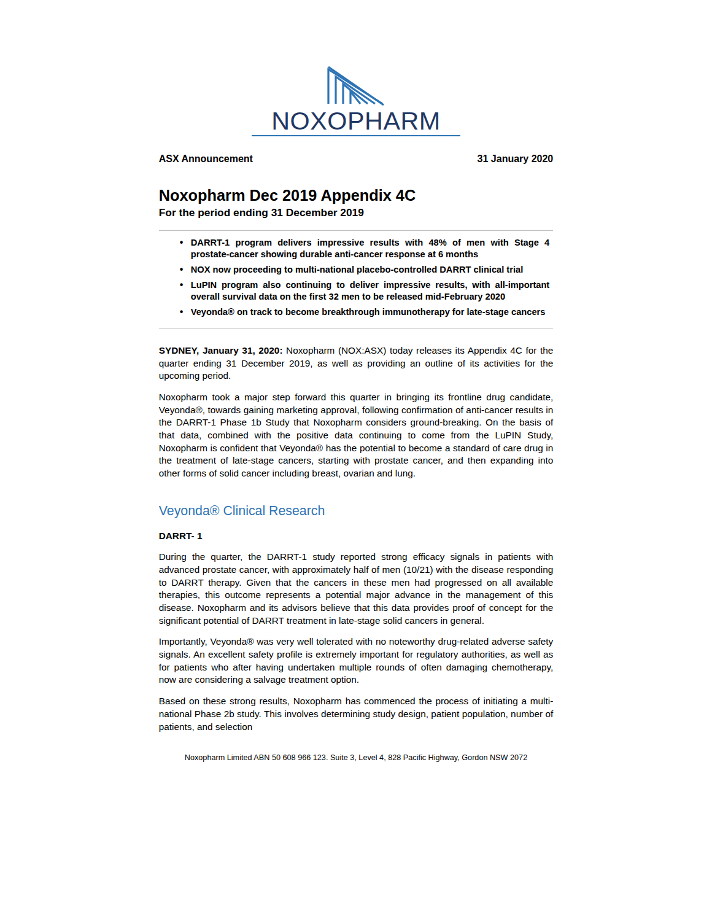NOXOPHARM
ASX Announcement
31 January 2020
Noxopharm Dec 2019 Appendix 4C
For the period ending 31 December 2019
DARRT-1 program delivers impressive results with 48% of men with Stage 4 prostate-cancer showing durable anti-cancer response at 6 months
NOX now proceeding to multi-national placebo-controlled DARRT clinical trial
LuPIN program also continuing to deliver impressive results, with all-important overall survival data on the first 32 men to be released mid-February 2020
Veyonda® on track to become breakthrough immunotherapy for late-stage cancers
SYDNEY, January 31, 2020: Noxopharm (NOX:ASX) today releases its Appendix 4C for the quarter ending 31 December 2019, as well as providing an outline of its activities for the upcoming period.
Noxopharm took a major step forward this quarter in bringing its frontline drug candidate, Veyonda®, towards gaining marketing approval, following confirmation of anti-cancer results in the DARRT-1 Phase 1b Study that Noxopharm considers ground-breaking. On the basis of that data, combined with the positive data continuing to come from the LuPIN Study, Noxopharm is confident that Veyonda® has the potential to become a standard of care drug in the treatment of late-stage cancers, starting with prostate cancer, and then expanding into other forms of solid cancer including breast, ovarian and lung.
Veyonda® Clinical Research
DARRT- 1
During the quarter, the DARRT-1 study reported strong efficacy signals in patients with advanced prostate cancer, with approximately half of men (10/21) with the disease responding to DARRT therapy. Given that the cancers in these men had progressed on all available therapies, this outcome represents a potential major advance in the management of this disease. Noxopharm and its advisors believe that this data provides proof of concept for the significant potential of DARRT treatment in late-stage solid cancers in general.
Importantly, Veyonda® was very well tolerated with no noteworthy drug-related adverse safety signals. An excellent safety profile is extremely important for regulatory authorities, as well as for patients who after having undertaken multiple rounds of often damaging chemotherapy, now are considering a salvage treatment option.
Based on these strong results, Noxopharm has commenced the process of initiating a multi-national Phase 2b study. This involves determining study design, patient population, number of patients, and selection
Noxopharm Limited ABN 50 608 966 123. Suite 3, Level 4, 828 Pacific Highway, Gordon NSW 2072